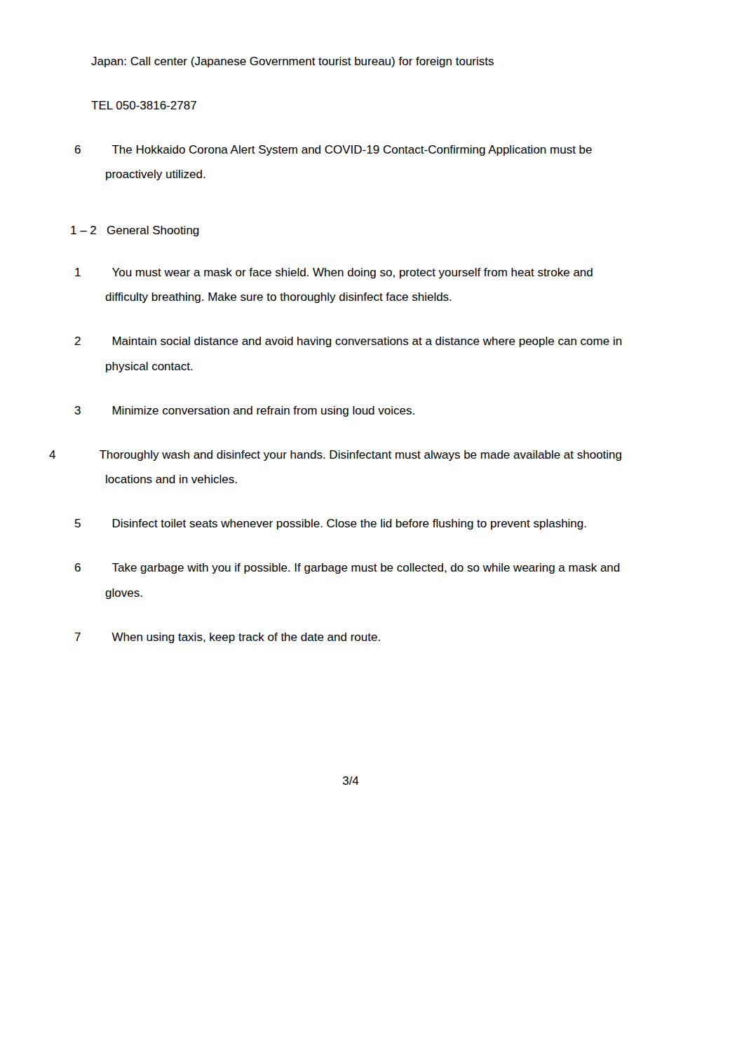Japan: Call center (Japanese Government tourist bureau) for foreign tourists
TEL 050-3816-2787
6 The Hokkaido Corona Alert System and COVID-19 Contact-Confirming Application must be proactively utilized.
1 – 2 General Shooting
1 You must wear a mask or face shield. When doing so, protect yourself from heat stroke and difficulty breathing. Make sure to thoroughly disinfect face shields.
2 Maintain social distance and avoid having conversations at a distance where people can come in physical contact.
3 Minimize conversation and refrain from using loud voices.
4 Thoroughly wash and disinfect your hands. Disinfectant must always be made available at shooting locations and in vehicles.
5 Disinfect toilet seats whenever possible. Close the lid before flushing to prevent splashing.
6 Take garbage with you if possible. If garbage must be collected, do so while wearing a mask and gloves.
7 When using taxis, keep track of the date and route.
3/4